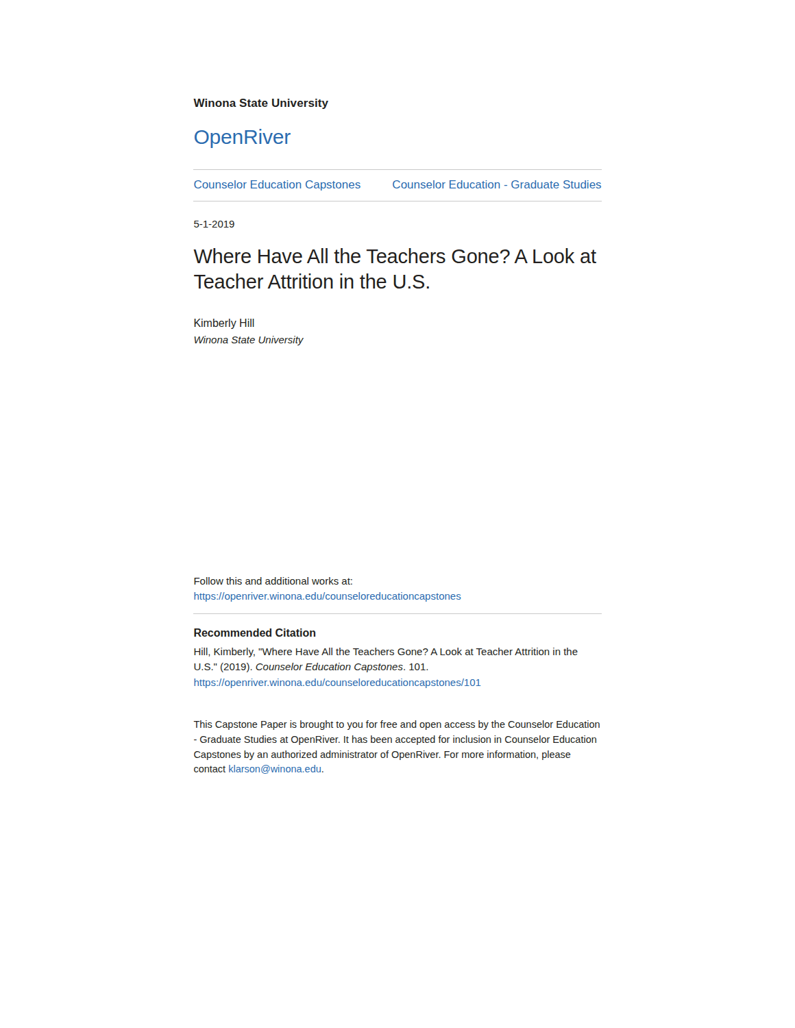Winona State University
OpenRiver
Counselor Education Capstones
Counselor Education - Graduate Studies
5-1-2019
Where Have All the Teachers Gone? A Look at Teacher Attrition in the U.S.
Kimberly Hill
Winona State University
Follow this and additional works at: https://openriver.winona.edu/counseloreducationcapstones
Recommended Citation
Hill, Kimberly, "Where Have All the Teachers Gone? A Look at Teacher Attrition in the U.S." (2019). Counselor Education Capstones. 101.
https://openriver.winona.edu/counseloreducationcapstones/101
This Capstone Paper is brought to you for free and open access by the Counselor Education - Graduate Studies at OpenRiver. It has been accepted for inclusion in Counselor Education Capstones by an authorized administrator of OpenRiver. For more information, please contact klarson@winona.edu.